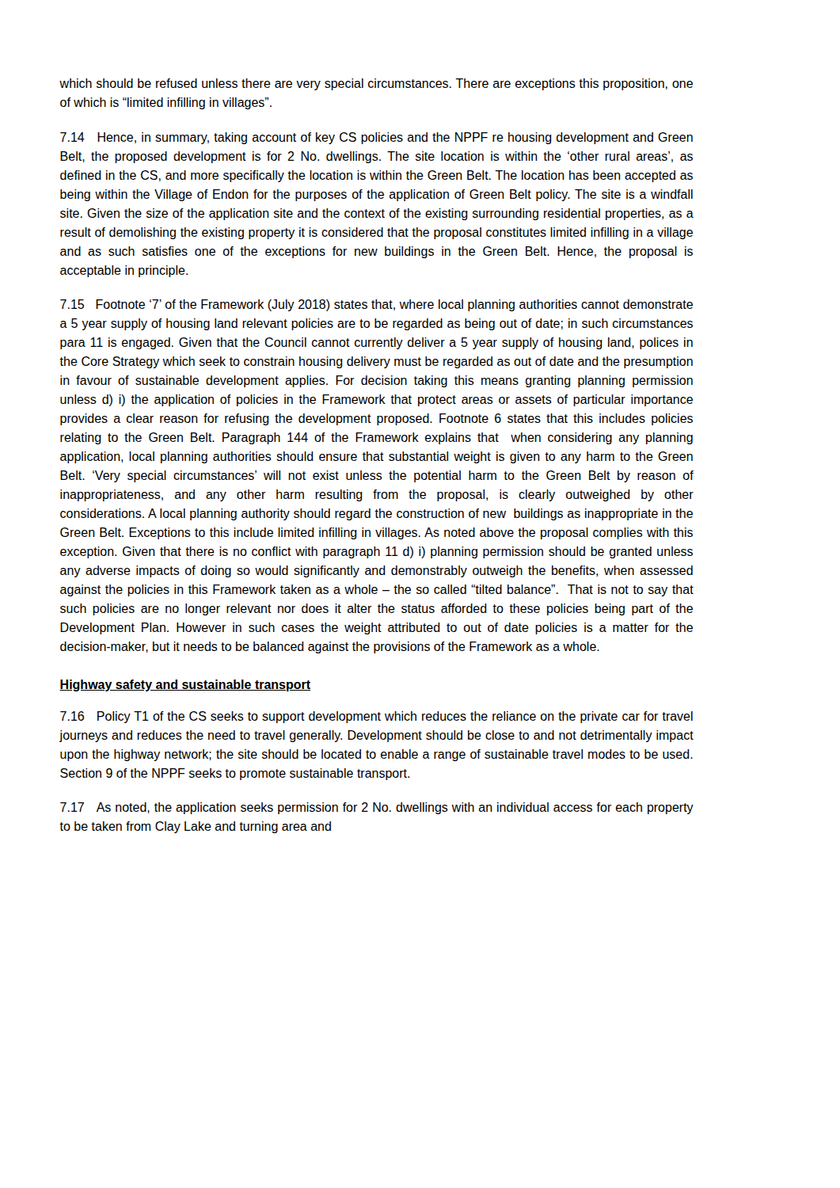which should be refused unless there are very special circumstances. There are exceptions this proposition, one of which is “limited infilling in villages”.
7.14 Hence, in summary, taking account of key CS policies and the NPPF re housing development and Green Belt, the proposed development is for 2 No. dwellings. The site location is within the ‘other rural areas’, as defined in the CS, and more specifically the location is within the Green Belt. The location has been accepted as being within the Village of Endon for the purposes of the application of Green Belt policy. The site is a windfall site. Given the size of the application site and the context of the existing surrounding residential properties, as a result of demolishing the existing property it is considered that the proposal constitutes limited infilling in a village and as such satisfies one of the exceptions for new buildings in the Green Belt. Hence, the proposal is acceptable in principle.
7.15 Footnote ‘7’ of the Framework (July 2018) states that, where local planning authorities cannot demonstrate a 5 year supply of housing land relevant policies are to be regarded as being out of date; in such circumstances para 11 is engaged. Given that the Council cannot currently deliver a 5 year supply of housing land, polices in the Core Strategy which seek to constrain housing delivery must be regarded as out of date and the presumption in favour of sustainable development applies. For decision taking this means granting planning permission unless d) i) the application of policies in the Framework that protect areas or assets of particular importance provides a clear reason for refusing the development proposed. Footnote 6 states that this includes policies relating to the Green Belt. Paragraph 144 of the Framework explains that when considering any planning application, local planning authorities should ensure that substantial weight is given to any harm to the Green Belt. ‘Very special circumstances’ will not exist unless the potential harm to the Green Belt by reason of inappropriateness, and any other harm resulting from the proposal, is clearly outweighed by other considerations. A local planning authority should regard the construction of new buildings as inappropriate in the Green Belt. Exceptions to this include limited infilling in villages. As noted above the proposal complies with this exception. Given that there is no conflict with paragraph 11 d) i) planning permission should be granted unless any adverse impacts of doing so would significantly and demonstrably outweigh the benefits, when assessed against the policies in this Framework taken as a whole – the so called “tilted balance”. That is not to say that such policies are no longer relevant nor does it alter the status afforded to these policies being part of the Development Plan. However in such cases the weight attributed to out of date policies is a matter for the decision-maker, but it needs to be balanced against the provisions of the Framework as a whole.
Highway safety and sustainable transport
7.16 Policy T1 of the CS seeks to support development which reduces the reliance on the private car for travel journeys and reduces the need to travel generally. Development should be close to and not detrimentally impact upon the highway network; the site should be located to enable a range of sustainable travel modes to be used. Section 9 of the NPPF seeks to promote sustainable transport.
7.17 As noted, the application seeks permission for 2 No. dwellings with an individual access for each property to be taken from Clay Lake and turning area and